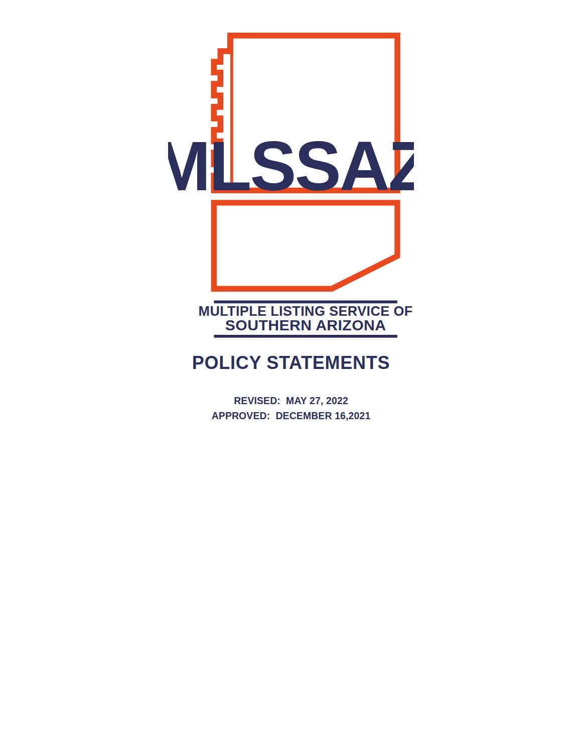MLSSAZ MULTIPLE LISTING SERVICE OF SOUTHERN ARIZONA
Policy Statements
Revised: May 27, 2022
Approved: December 16,2021